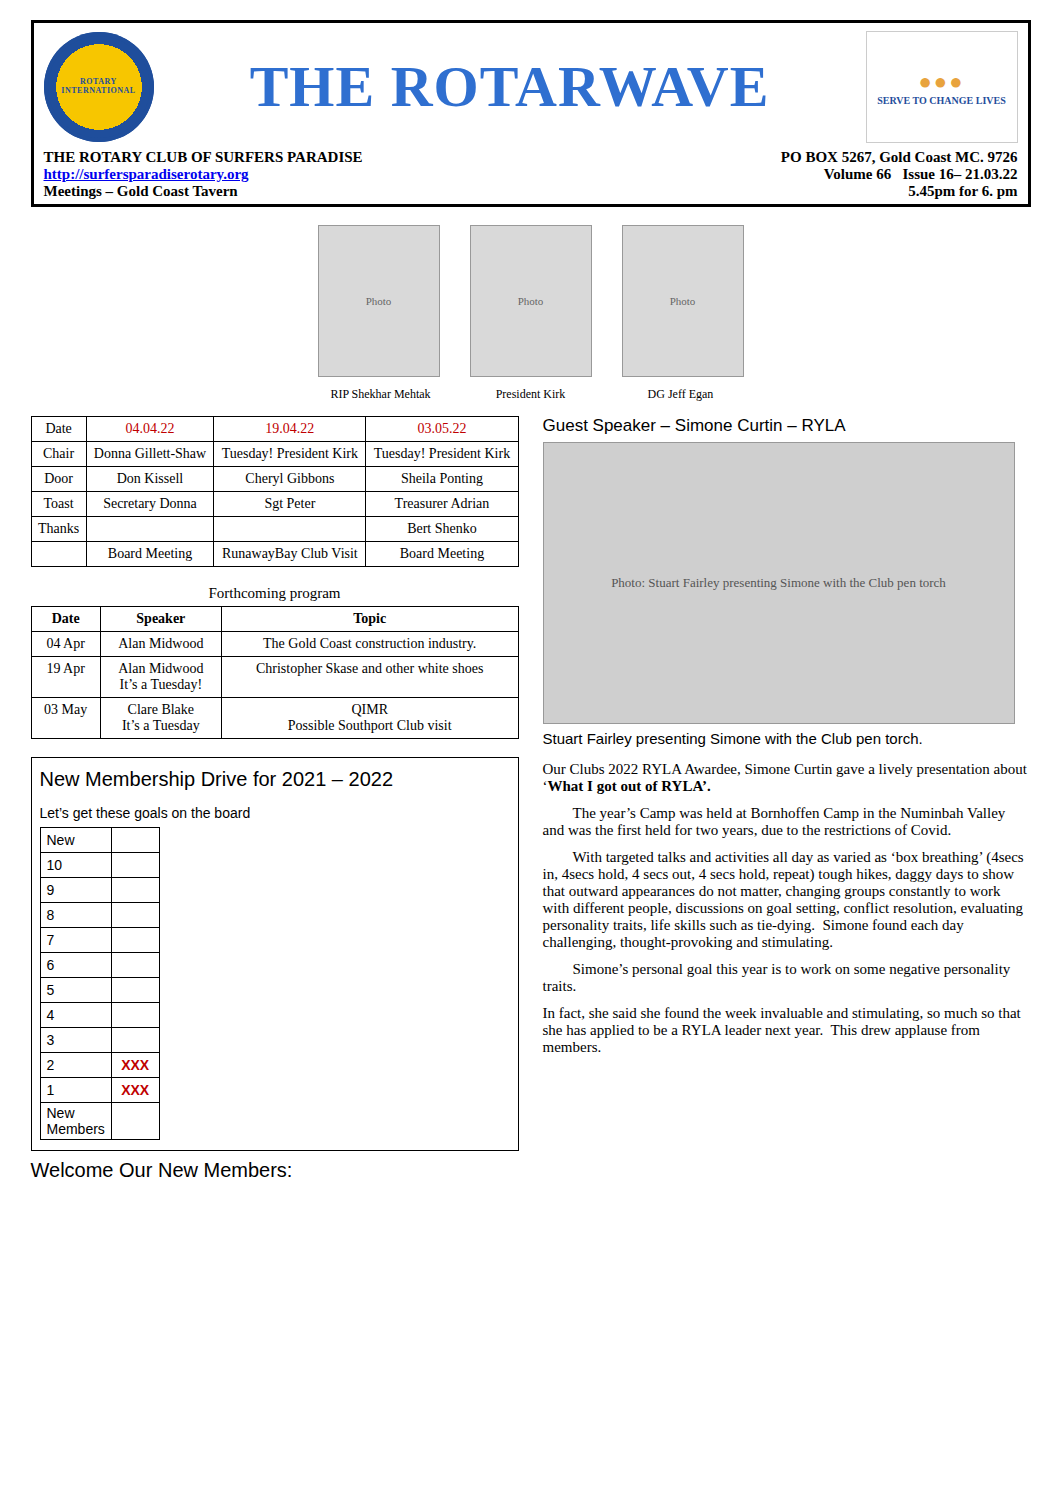THE ROTARWAVE
●●●
SERVE TO CHANGE LIVES
THE ROTARY CLUB OF SURFERS PARADISE
PO BOX 5267, Gold Coast MC. 9726
http://surfersparadiserotary.org
Volume 66 Issue 16– 21.03.22
Meetings – Gold Coast Tavern
5.45pm for 6. pm
Photo
Photo
Photo
RIP Shekhar Mehtak President Kirk DG Jeff Egan
| Date | 04.04.22 | 19.04.22 | 03.05.22 |
| Chair | Donna Gillett-Shaw | Tuesday! President Kirk | Tuesday! President Kirk |
| Door | Don Kissell | Cheryl Gibbons | Sheila Ponting |
| Toast | Secretary Donna | Sgt Peter | Treasurer Adrian |
| Thanks | | | Bert Shenko |
| | Board Meeting | RunawayBay Club Visit | Board Meeting |
Forthcoming program
| Date | Speaker | Topic |
| --- | --- | --- |
| 04 Apr | Alan Midwood | The Gold Coast construction industry. |
| 19 Apr | Alan Midwood It’s a Tuesday! | Christopher Skase and other white shoes |
| 03 May | Clare Blake It’s a Tuesday | QIMR Possible Southport Club visit |
New Membership Drive for 2021 – 2022
Let’s get these goals on the board
| New | |
| 10 | |
| 9 | |
| 8 | |
| 7 | |
| 6 | |
| 5 | |
| 4 | |
| 3 | |
| 2 | XXX |
| 1 | XXX |
| New Members | |
Welcome Our New Members:
Guest Speaker – Simone Curtin – RYLA
Photo: Stuart Fairley presenting Simone with the Club pen torch
Stuart Fairley presenting Simone with the Club pen torch.
Our Clubs 2022 RYLA Awardee, Simone Curtin gave a lively presentation about ‘What I got out of RYLA’.
The year’s Camp was held at Bornhoffen Camp in the Numinbah Valley and was the first held for two years, due to the restrictions of Covid.
With targeted talks and activities all day as varied as ‘box breathing’ (4secs in, 4secs hold, 4 secs out, 4 secs hold, repeat) tough hikes, daggy days to show that outward appearances do not matter, changing groups constantly to work with different people, discussions on goal setting, conflict resolution, evaluating personality traits, life skills such as tie-dying. Simone found each day challenging, thought-provoking and stimulating.
Simone’s personal goal this year is to work on some negative personality traits.
In fact, she said she found the week invaluable and stimulating, so much so that she has applied to be a RYLA leader next year. This drew applause from members.